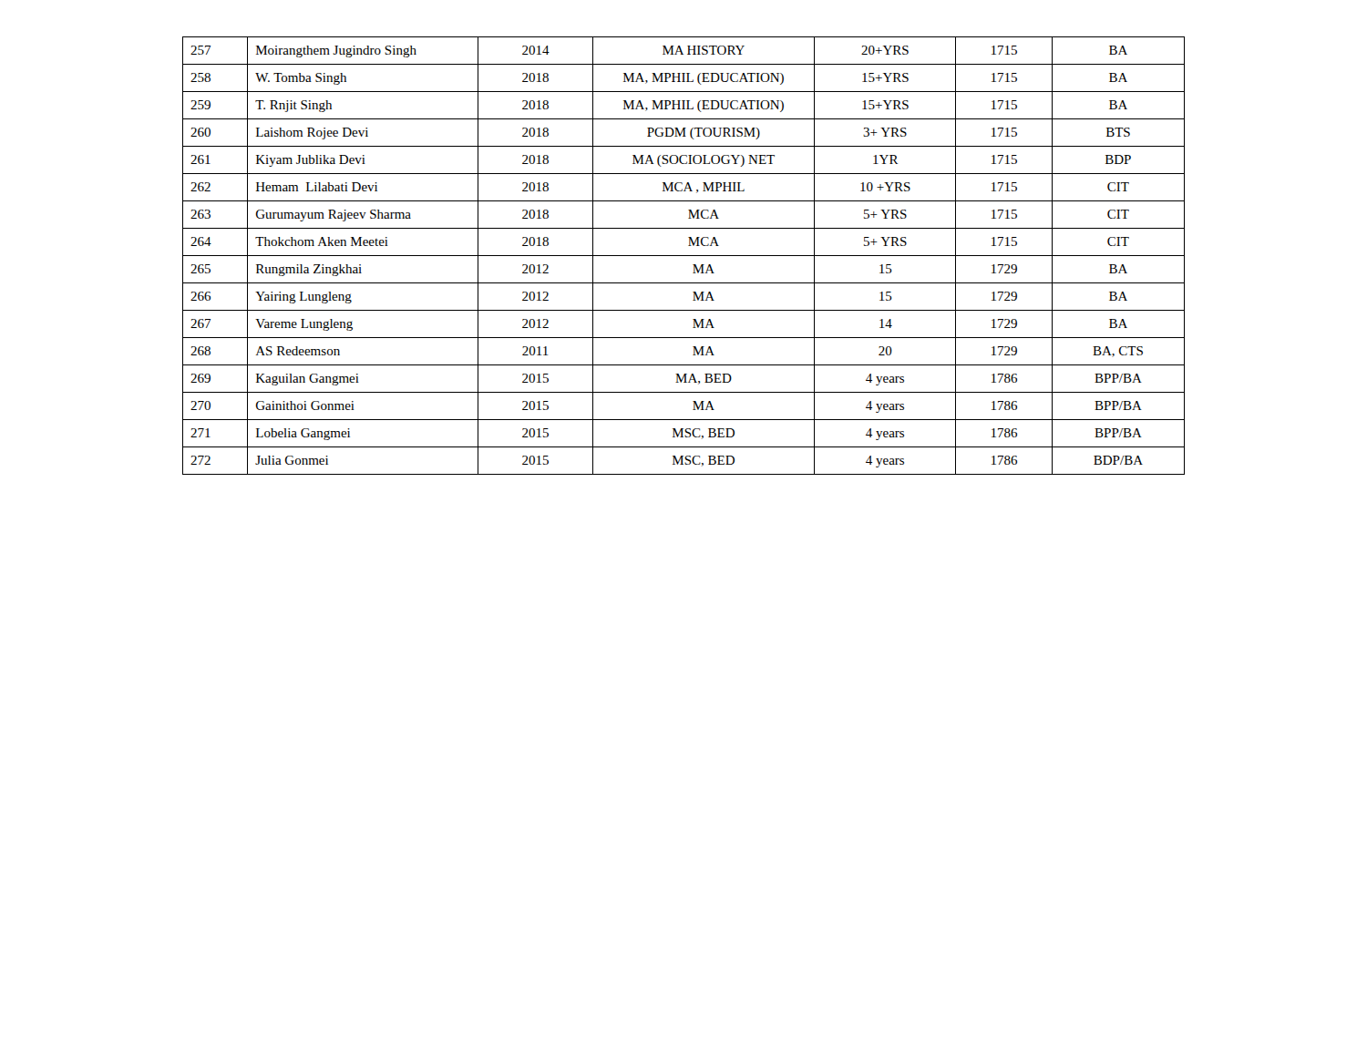| 257 | Moirangthem Jugindro Singh | 2014 | MA HISTORY | 20+YRS | 1715 | BA |
| 258 | W. Tomba Singh | 2018 | MA, MPHIL (EDUCATION) | 15+YRS | 1715 | BA |
| 259 | T. Rnjit Singh | 2018 | MA, MPHIL (EDUCATION) | 15+YRS | 1715 | BA |
| 260 | Laishom Rojee Devi | 2018 | PGDM (TOURISM) | 3+ YRS | 1715 | BTS |
| 261 | Kiyam Jublika Devi | 2018 | MA (SOCIOLOGY) NET | 1YR | 1715 | BDP |
| 262 | Hemam Lilabati Devi | 2018 | MCA , MPHIL | 10 +YRS | 1715 | CIT |
| 263 | Gurumayum Rajeev Sharma | 2018 | MCA | 5+ YRS | 1715 | CIT |
| 264 | Thokchom Aken Meetei | 2018 | MCA | 5+ YRS | 1715 | CIT |
| 265 | Rungmila Zingkhai | 2012 | MA | 15 | 1729 | BA |
| 266 | Yairing Lungleng | 2012 | MA | 15 | 1729 | BA |
| 267 | Vareme Lungleng | 2012 | MA | 14 | 1729 | BA |
| 268 | AS Redeemson | 2011 | MA | 20 | 1729 | BA, CTS |
| 269 | Kaguilan Gangmei | 2015 | MA, BED | 4 years | 1786 | BPP/BA |
| 270 | Gainithoi Gonmei | 2015 | MA | 4 years | 1786 | BPP/BA |
| 271 | Lobelia Gangmei | 2015 | MSC, BED | 4 years | 1786 | BPP/BA |
| 272 | Julia Gonmei | 2015 | MSC, BED | 4 years | 1786 | BDP/BA |